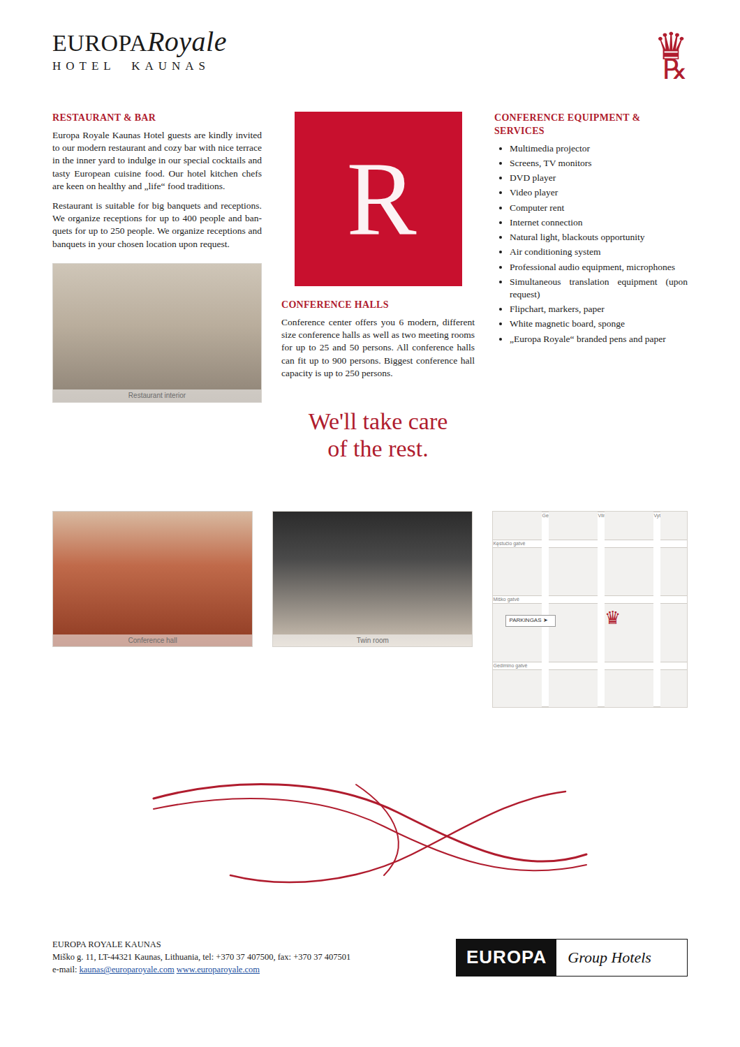EUROPARoyale
HOTEL KAUNAS
♛ ℞
Restaurant & Bar
Europa Royale Kaunas Hotel guests are kindly invited to our modern restaurant and cozy bar with nice terrace in the inner yard to indulge in our special cocktails and tasty European cuisine food. Our hotel kitchen chefs are keen on healthy and „life“ food traditions.
Restaurant is suitable for big banquets and receptions. We organize receptions for up to 400 people and banquets for up to 250 people. We organize receptions and banquets in your chosen location upon request.
Restaurant interior
R
Conference Halls
Conference center offers you 6 modern, different size conference halls as well as two meeting rooms for up to 25 and 50 persons. All conference halls can fit up to 900 persons. Biggest conference hall capacity is up to 250 persons.
We'll take care
of the rest.
Conference Equipment & Services
Multimedia projector
Screens, TV monitors
DVD player
Video player
Computer rent
Internet connection
Natural light, blackouts opportunity
Air conditioning system
Professional audio equipment, microphones
Simultaneous translation equipment (upon request)
Flipchart, markers, paper
White magnetic board, sponge
„Europa Royale“ branded pens and paper
Conference hall
Twin room
Kęstučio gatvė
Miško gatvė
Gedimino gatvė
Gedimino gatvė
Vilniaus gatvė
Vytauto prospektas
♛
PARKINGAS ➤
EUROPA ROYALE KAUNAS
Miško g. 11, LT-44321 Kaunas, Lithuania, tel: +370 37 407500, fax: +370 37 407501
e-mail: kaunas@europaroyale.com www.europaroyale.com
EUROPA
Group Hotels